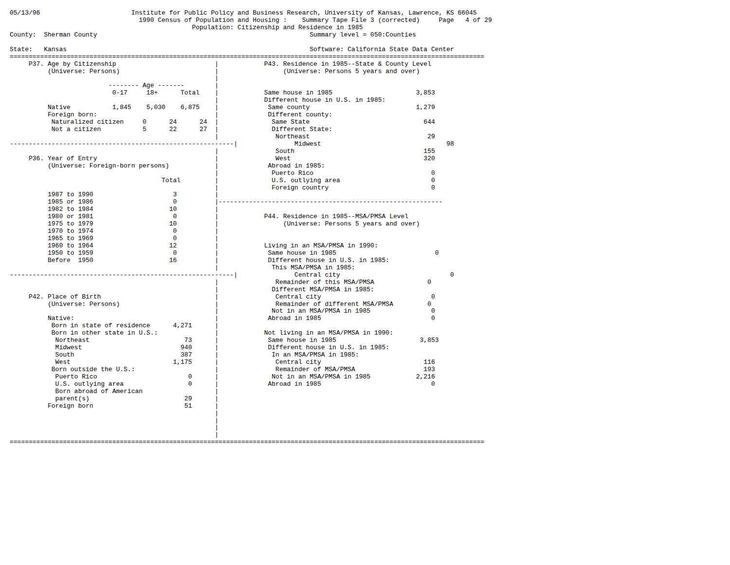05/13/96                        Institute for Public Policy and Business Research, University of Kansas, Lawrence, KS 66045
                                  1990 Census of Population and Housing :    Summary Tape File 3 (corrected)     Page   4 of 29
                                                Population: Citizenship and Residence in 1985
County:  Sherman County                                                        Summary level = 050:Counties

State:   Kansas                                                                Software: California State Data Center
=============================================================================================================================
     P37. Age by Citizenship                          |            P43. Residence in 1985--State & County Level
          (Universe: Persons)                         |                 (Universe: Persons 5 years and over)
                                                      |
                          -------- Age -------        |
                           0-17     18+      Total    |            Same house in 1985                      3,853
                                                      |            Different house in U.S. in 1985:
          Native           1,845    5,030    6,875    |             Same county                            1,279
          Foreign born:                               |             Different county:
           Naturalized citizen     0      24      24  |              Same State                              644
           Not a citizen           5      22      27  |              Different State:
                                                      |               Northeast                               29
-----------------------------------------------------------|               Midwest                                 98
                                                      |               South                                  155
     P36. Year of Entry                               |               West                                   320
          (Universe: Foreign-born persons)            |             Abroad in 1985:
                                                      |              Puerto Rico                               0
                                        Total         |              U.S. outlying area                        0
                                                      |              Foreign country                           0
          1987 to 1990                     3          |
          1985 or 1986                     0          |-----------------------------------------------------------
          1982 to 1984                    10          |
          1980 or 1981                     0          |            P44. Residence in 1985--MSA/PMSA Level
          1975 to 1979                    10          |                 (Universe: Persons 5 years and over)
          1970 to 1974                     0          |
          1965 to 1969                     0          |
          1960 to 1964                    12          |            Living in an MSA/PMSA in 1990:
          1950 to 1959                     0          |             Same house in 1985                          0
          Before  1950                    16          |             Different house in U.S. in 1985:
                                                      |              This MSA/PMSA in 1985:
-----------------------------------------------------------|               Central city                             0
                                                      |               Remainder of this MSA/PMSA              0
                                                      |              Different MSA/PMSA in 1985:
     P42. Place of Birth                              |               Central city                             0
          (Universe: Persons)                         |               Remainder of different MSA/PMSA         0
                                                      |              Not in an MSA/PMSA in 1985                0
          Native:                                     |             Abroad in 1985                             0
           Born in state of residence      4,271      |
           Born in other state in U.S.:               |            Not living in an MSA/PMSA in 1990:
            Northeast                         73      |             Same house in 1985                      3,853
            Midwest                          940      |             Different house in U.S. in 1985:
            South                            387      |              In an MSA/PMSA in 1985:
            West                           1,175      |               Central city                           116
           Born outside the U.S.:                     |               Remainder of MSA/PMSA                  193
            Puerto Rico                        0      |              Not in an MSA/PMSA in 1985            2,216
            U.S. outlying area                 0      |             Abroad in 1985                             0
            Born abroad of American                   |
            parent(s)                         29      |
          Foreign born                        51      |
                                                      |
                                                      |
                                                      |
                                                      |
=============================================================================================================================